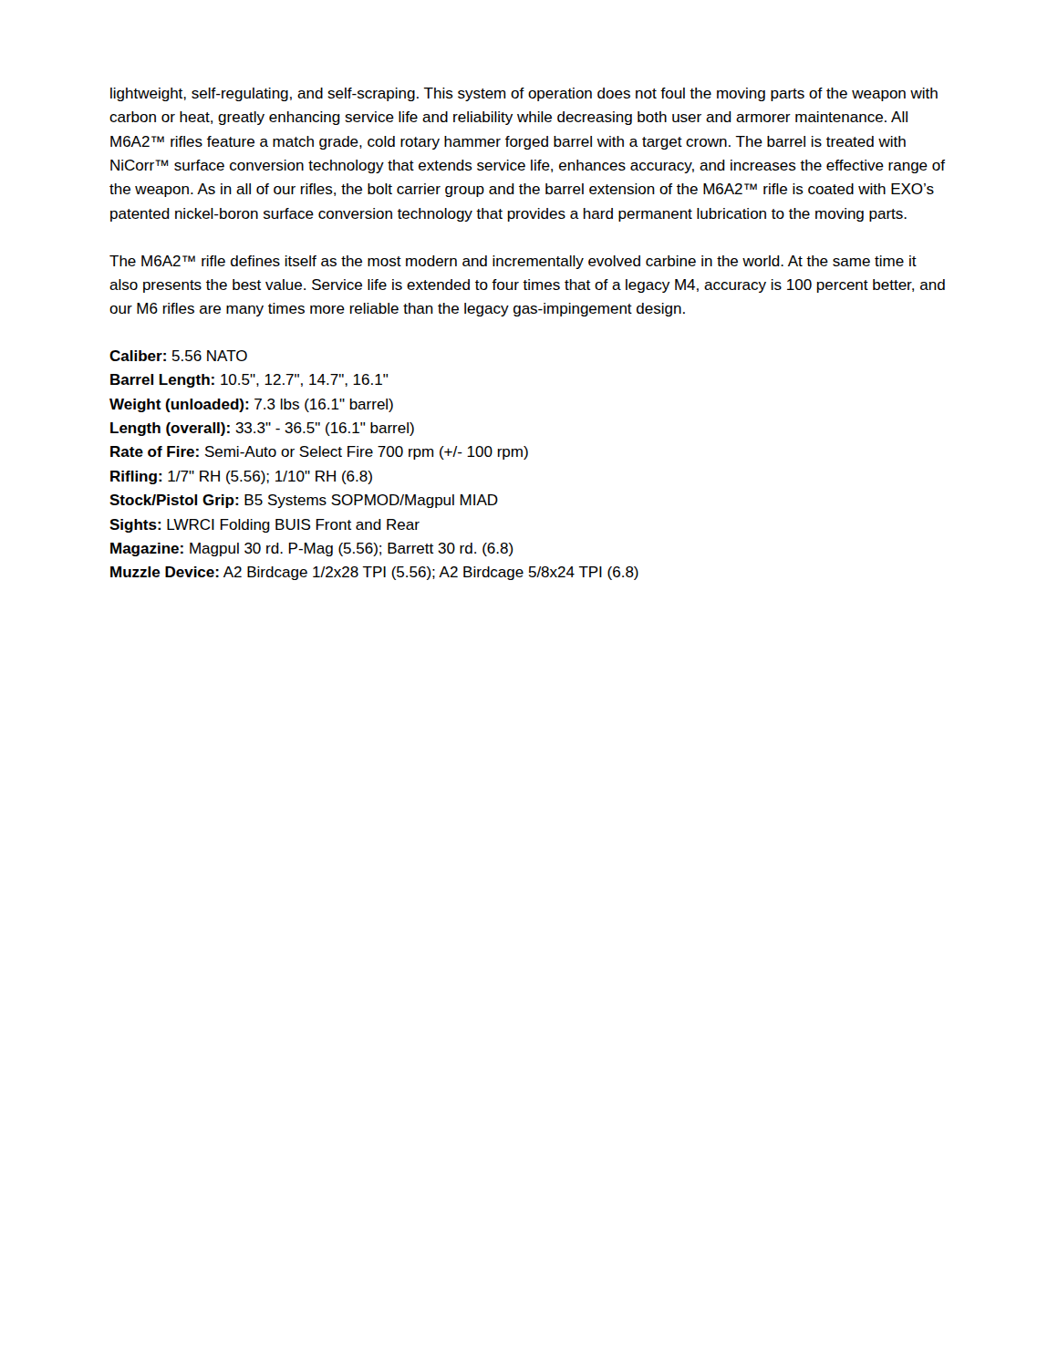lightweight, self-regulating, and self-scraping. This system of operation does not foul the moving parts of the weapon with carbon or heat, greatly enhancing service life and reliability while decreasing both user and armorer maintenance. All M6A2™ rifles feature a match grade, cold rotary hammer forged barrel with a target crown. The barrel is treated with NiCorr™ surface conversion technology that extends service life, enhances accuracy, and increases the effective range of the weapon. As in all of our rifles, the bolt carrier group and the barrel extension of the M6A2™ rifle is coated with EXO’s patented nickel-boron surface conversion technology that provides a hard permanent lubrication to the moving parts.
The M6A2™ rifle defines itself as the most modern and incrementally evolved carbine in the world. At the same time it also presents the best value. Service life is extended to four times that of a legacy M4, accuracy is 100 percent better, and our M6 rifles are many times more reliable than the legacy gas-impingement design.
Caliber: 5.56 NATO
Barrel Length: 10.5", 12.7", 14.7", 16.1"
Weight (unloaded): 7.3 lbs (16.1" barrel)
Length (overall): 33.3" - 36.5" (16.1" barrel)
Rate of Fire: Semi-Auto or Select Fire 700 rpm (+/- 100 rpm)
Rifling: 1/7" RH (5.56); 1/10" RH (6.8)
Stock/Pistol Grip: B5 Systems SOPMOD/Magpul MIAD
Sights: LWRCI Folding BUIS Front and Rear
Magazine: Magpul 30 rd. P-Mag (5.56); Barrett 30 rd. (6.8)
Muzzle Device: A2 Birdcage 1/2x28 TPI (5.56); A2 Birdcage 5/8x24 TPI (6.8)